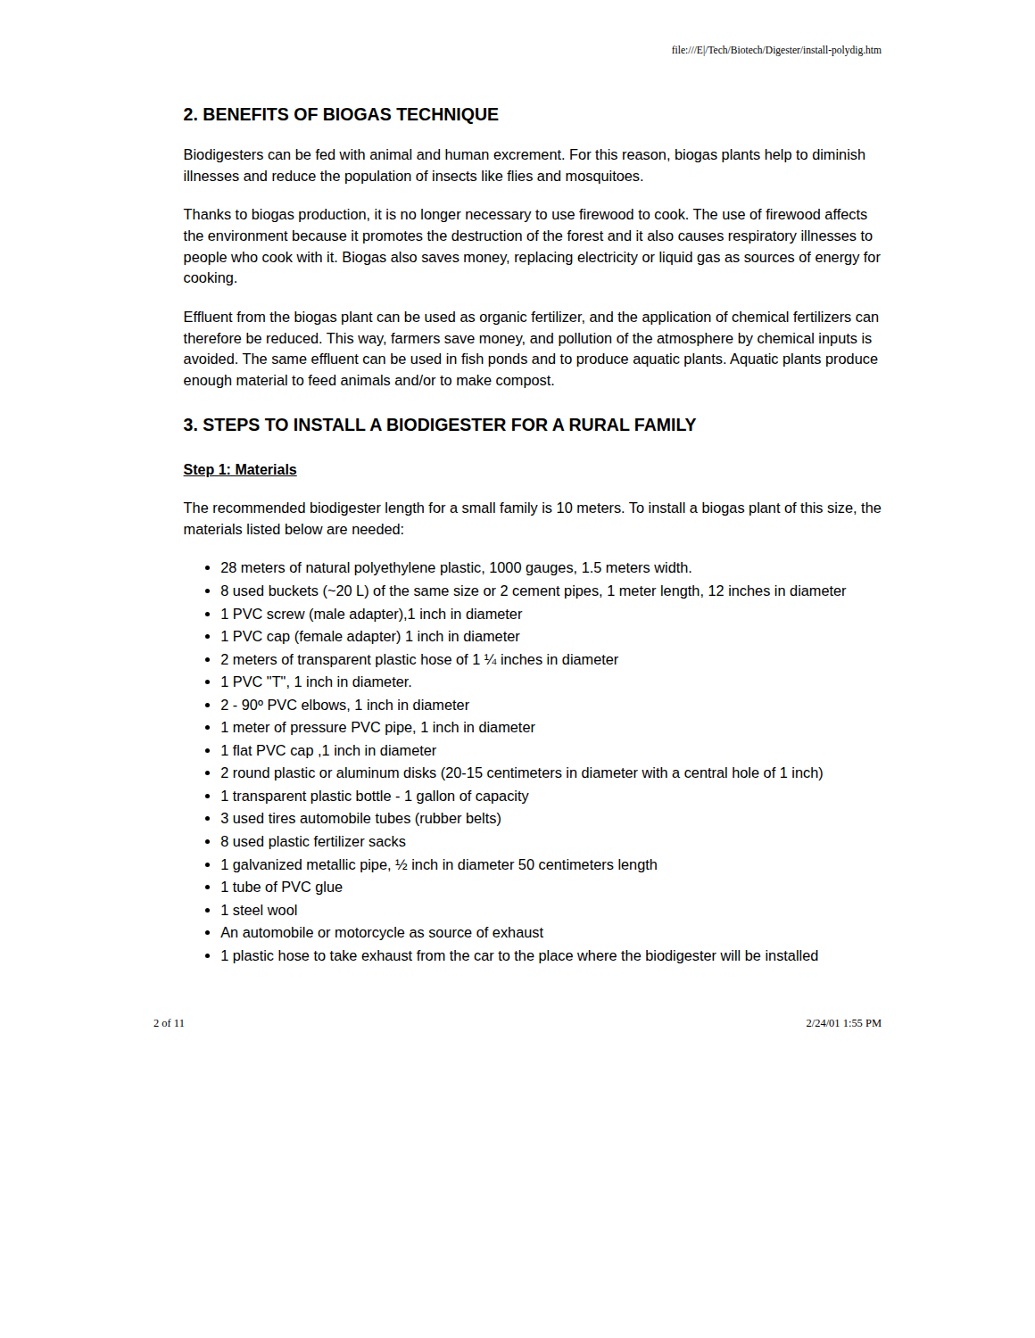file:///E|/Tech/Biotech/Digester/install-polydig.htm
2. BENEFITS OF BIOGAS TECHNIQUE
Biodigesters can be fed with animal and human excrement. For this reason, biogas plants help to diminish illnesses and reduce the population of insects like flies and mosquitoes.
Thanks to biogas production, it is no longer necessary to use firewood to cook. The use of firewood affects the environment because it promotes the destruction of the forest and it also causes respiratory illnesses to people who cook with it. Biogas also saves money, replacing electricity or liquid gas as sources of energy for cooking.
Effluent from the biogas plant can be used as organic fertilizer, and the application of chemical fertilizers can therefore be reduced. This way, farmers save money, and pollution of the atmosphere by chemical inputs is avoided. The same effluent can be used in fish ponds and to produce aquatic plants. Aquatic plants produce enough material to feed animals and/or to make compost.
3. STEPS TO INSTALL A BIODIGESTER FOR A RURAL FAMILY
Step 1: Materials
The recommended biodigester length for a small family is 10 meters. To install a biogas plant of this size, the materials listed below are needed:
28 meters of natural polyethylene plastic, 1000 gauges, 1.5 meters width.
8 used buckets (~20 L) of the same size or 2 cement pipes, 1 meter length, 12 inches in diameter
1 PVC screw (male adapter),1 inch in diameter
1 PVC cap (female adapter) 1 inch in diameter
2 meters of transparent plastic hose of 1 ¼ inches in diameter
1 PVC "T", 1 inch in diameter.
2 - 90º PVC elbows, 1 inch in diameter
1 meter of pressure PVC pipe, 1 inch in diameter
1 flat PVC cap ,1 inch in diameter
2 round plastic or aluminum disks (20-15 centimeters in diameter with a central hole of 1 inch)
1 transparent plastic bottle - 1 gallon of capacity
3 used tires automobile tubes (rubber belts)
8 used plastic fertilizer sacks
1 galvanized metallic pipe, ½ inch in diameter 50 centimeters length
1 tube of PVC glue
1 steel wool
An automobile or motorcycle as source of exhaust
1 plastic hose to take exhaust from the car to the place where the biodigester will be installed
2 of 11 2/24/01 1:55 PM